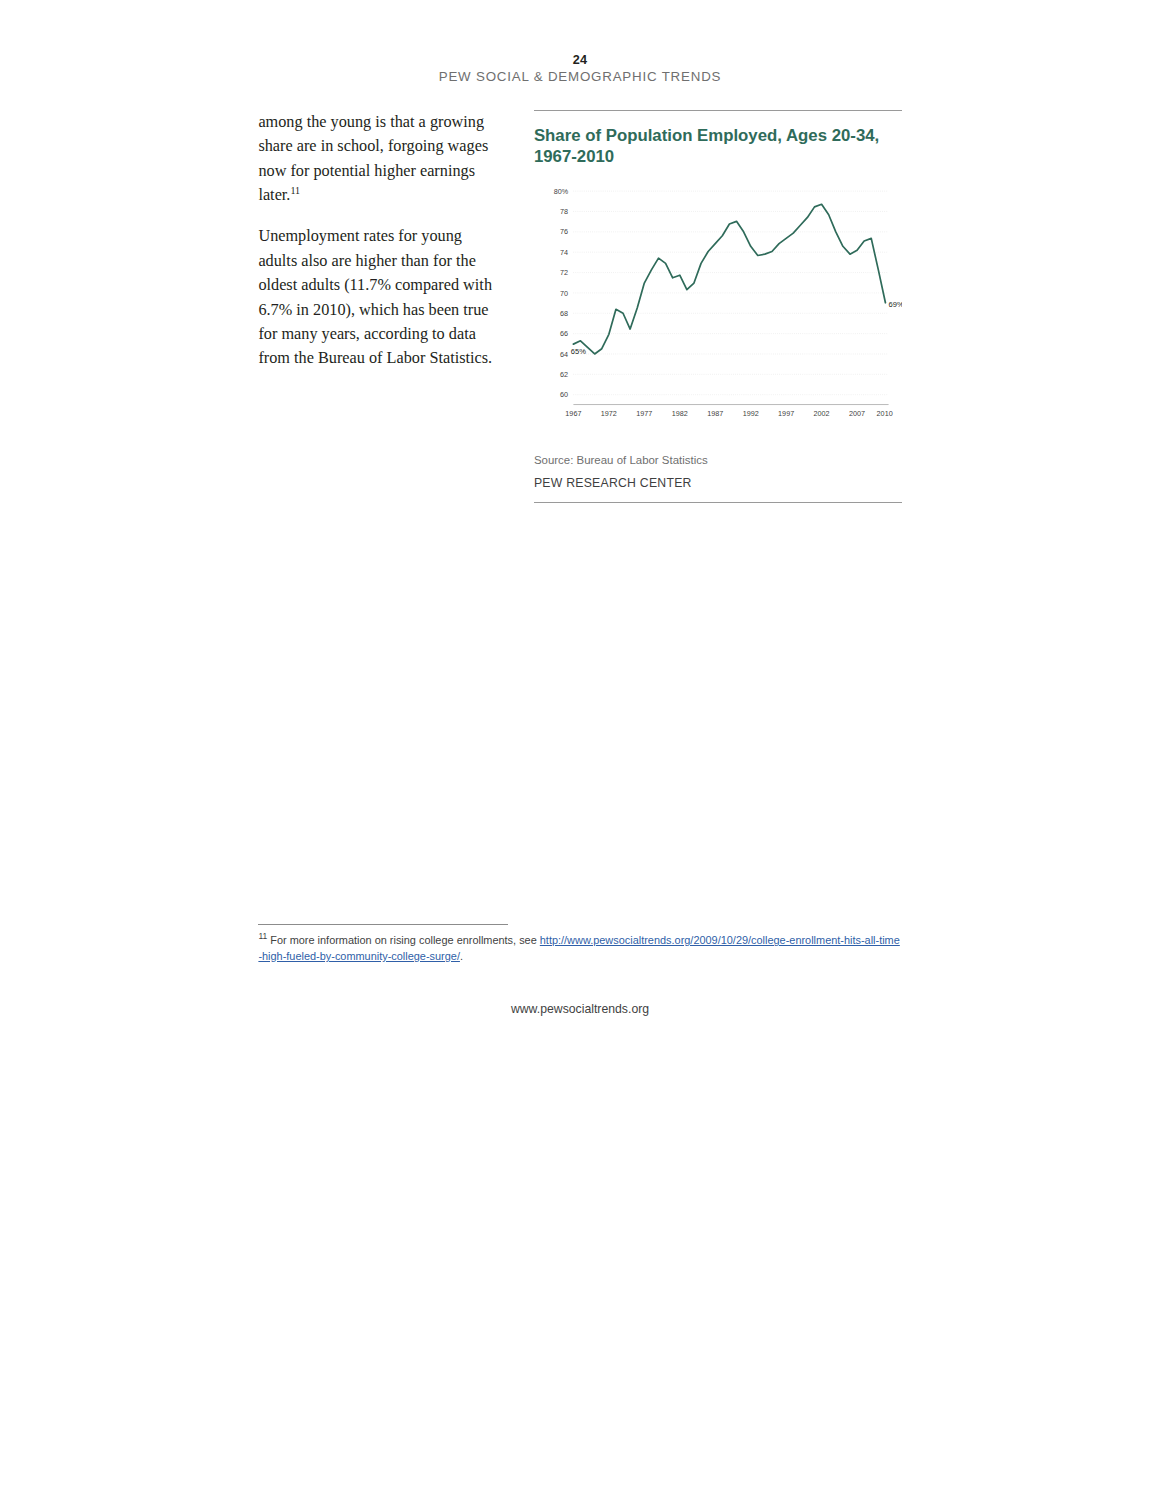24
PEW SOCIAL & DEMOGRAPHIC TRENDS
among the young is that a growing share are in school, forgoing wages now for potential higher earnings later.11
Unemployment rates for young adults also are higher than for the oldest adults (11.7% compared with 6.7% in 2010), which has been true for many years, according to data from the Bureau of Labor Statistics.
Share of Population Employed, Ages 20-34,
1967-2010
80% 78 76 74 72 70 68 66 64 62 60 1967 1972 1977 1982 1987 1992 1997 2002 2007 2010 65% 69%
Source: Bureau of Labor Statistics
PEW RESEARCH CENTER
11 For more information on rising college enrollments, see http://www.pewsocialtrends.org/2009/10/29/college-enrollment-hits-all-time-high-fueled-by-community-college-surge/.
www.pewsocialtrends.org